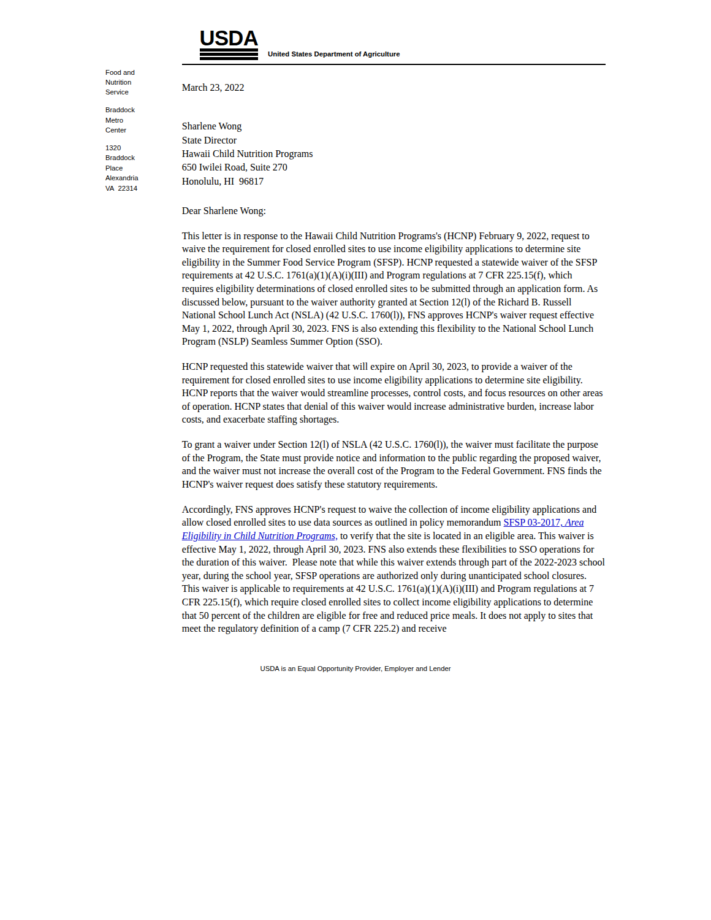USDA
United States Department of Agriculture
Food and
Nutrition
Service
Braddock
Metro
Center
1320
Braddock
Place
Alexandria
VA 22314
March 23, 2022
Sharlene Wong
State Director
Hawaii Child Nutrition Programs
650 Iwilei Road, Suite 270
Honolulu, HI 96817
Dear Sharlene Wong:
This letter is in response to the Hawaii Child Nutrition Programs's (HCNP) February 9, 2022, request to waive the requirement for closed enrolled sites to use income eligibility applications to determine site eligibility in the Summer Food Service Program (SFSP). HCNP requested a statewide waiver of the SFSP requirements at 42 U.S.C. 1761(a)(1)(A)(i)(III) and Program regulations at 7 CFR 225.15(f), which requires eligibility determinations of closed enrolled sites to be submitted through an application form. As discussed below, pursuant to the waiver authority granted at Section 12(l) of the Richard B. Russell National School Lunch Act (NSLA) (42 U.S.C. 1760(l)), FNS approves HCNP's waiver request effective May 1, 2022, through April 30, 2023. FNS is also extending this flexibility to the National School Lunch Program (NSLP) Seamless Summer Option (SSO).
HCNP requested this statewide waiver that will expire on April 30, 2023, to provide a waiver of the requirement for closed enrolled sites to use income eligibility applications to determine site eligibility. HCNP reports that the waiver would streamline processes, control costs, and focus resources on other areas of operation. HCNP states that denial of this waiver would increase administrative burden, increase labor costs, and exacerbate staffing shortages.
To grant a waiver under Section 12(l) of NSLA (42 U.S.C. 1760(l)), the waiver must facilitate the purpose of the Program, the State must provide notice and information to the public regarding the proposed waiver, and the waiver must not increase the overall cost of the Program to the Federal Government. FNS finds the HCNP's waiver request does satisfy these statutory requirements.
Accordingly, FNS approves HCNP's request to waive the collection of income eligibility applications and allow closed enrolled sites to use data sources as outlined in policy memorandum SFSP 03-2017, Area Eligibility in Child Nutrition Programs, to verify that the site is located in an eligible area. This waiver is effective May 1, 2022, through April 30, 2023. FNS also extends these flexibilities to SSO operations for the duration of this waiver. Please note that while this waiver extends through part of the 2022-2023 school year, during the school year, SFSP operations are authorized only during unanticipated school closures. This waiver is applicable to requirements at 42 U.S.C. 1761(a)(1)(A)(i)(III) and Program regulations at 7 CFR 225.15(f), which require closed enrolled sites to collect income eligibility applications to determine that 50 percent of the children are eligible for free and reduced price meals. It does not apply to sites that meet the regulatory definition of a camp (7 CFR 225.2) and receive
USDA is an Equal Opportunity Provider, Employer and Lender